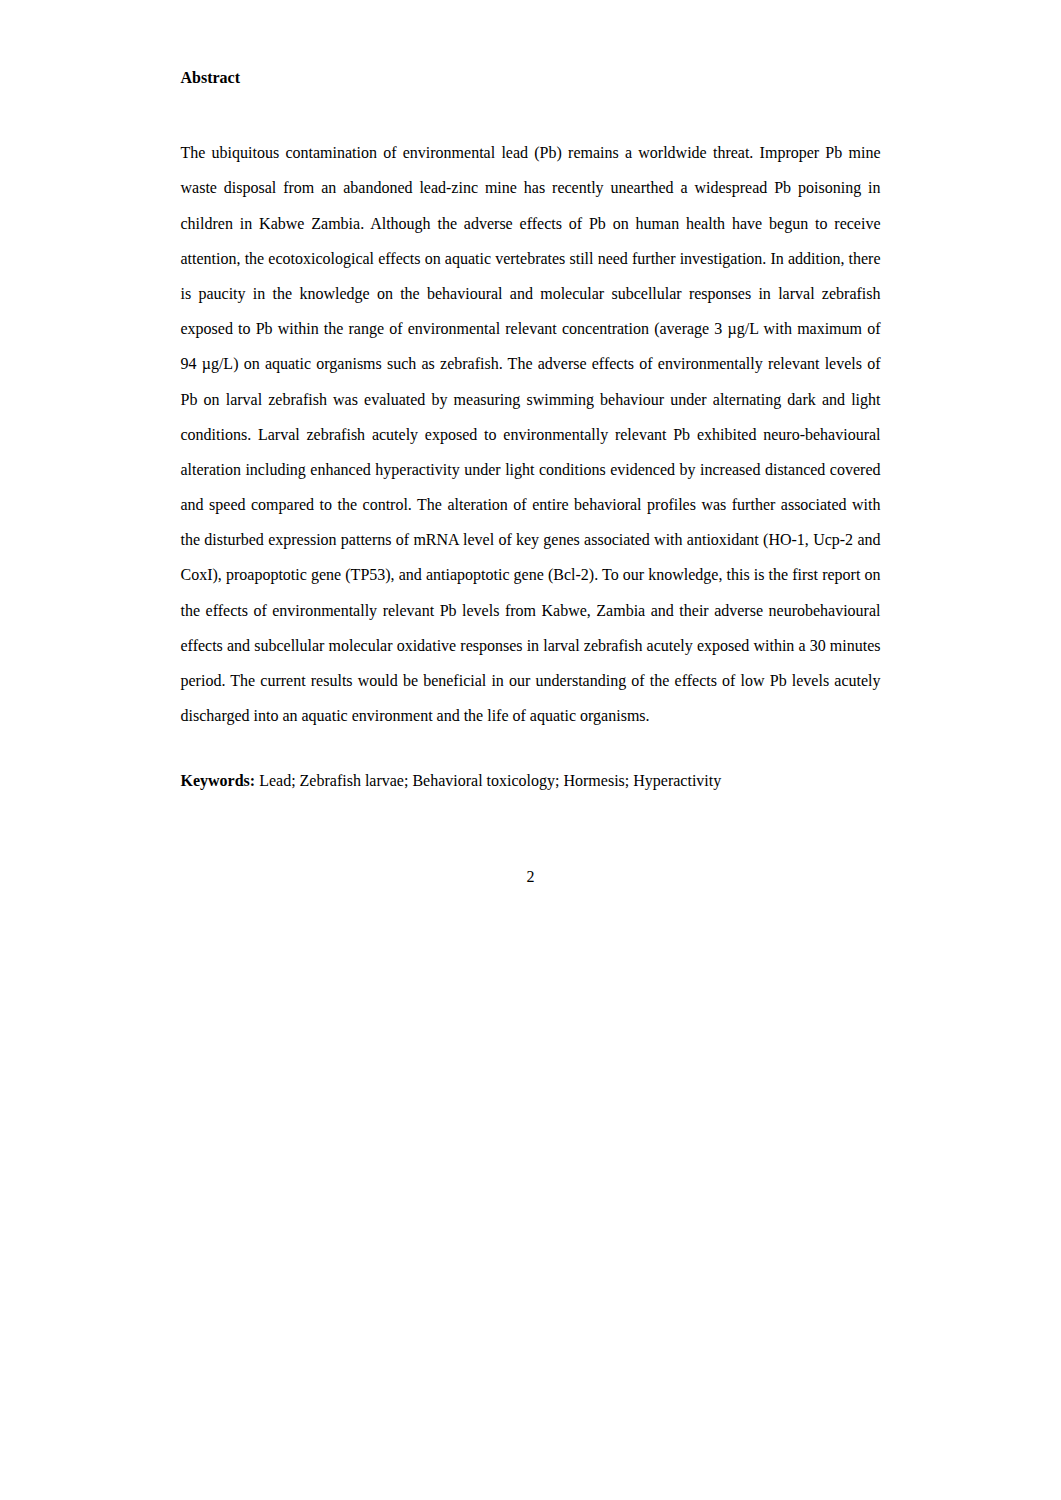Abstract
The ubiquitous contamination of environmental lead (Pb) remains a worldwide threat. Improper Pb mine waste disposal from an abandoned lead-zinc mine has recently unearthed a widespread Pb poisoning in children in Kabwe Zambia. Although the adverse effects of Pb on human health have begun to receive attention, the ecotoxicological effects on aquatic vertebrates still need further investigation. In addition, there is paucity in the knowledge on the behavioural and molecular subcellular responses in larval zebrafish exposed to Pb within the range of environmental relevant concentration (average 3 µg/L with maximum of 94 µg/L) on aquatic organisms such as zebrafish. The adverse effects of environmentally relevant levels of Pb on larval zebrafish was evaluated by measuring swimming behaviour under alternating dark and light conditions. Larval zebrafish acutely exposed to environmentally relevant Pb exhibited neuro-behavioural alteration including enhanced hyperactivity under light conditions evidenced by increased distanced covered and speed compared to the control. The alteration of entire behavioral profiles was further associated with the disturbed expression patterns of mRNA level of key genes associated with antioxidant (HO-1, Ucp-2 and CoxI), proapoptotic gene (TP53), and antiapoptotic gene (Bcl-2). To our knowledge, this is the first report on the effects of environmentally relevant Pb levels from Kabwe, Zambia and their adverse neurobehavioural effects and subcellular molecular oxidative responses in larval zebrafish acutely exposed within a 30 minutes period. The current results would be beneficial in our understanding of the effects of low Pb levels acutely discharged into an aquatic environment and the life of aquatic organisms.
Keywords: Lead; Zebrafish larvae; Behavioral toxicology; Hormesis; Hyperactivity
2